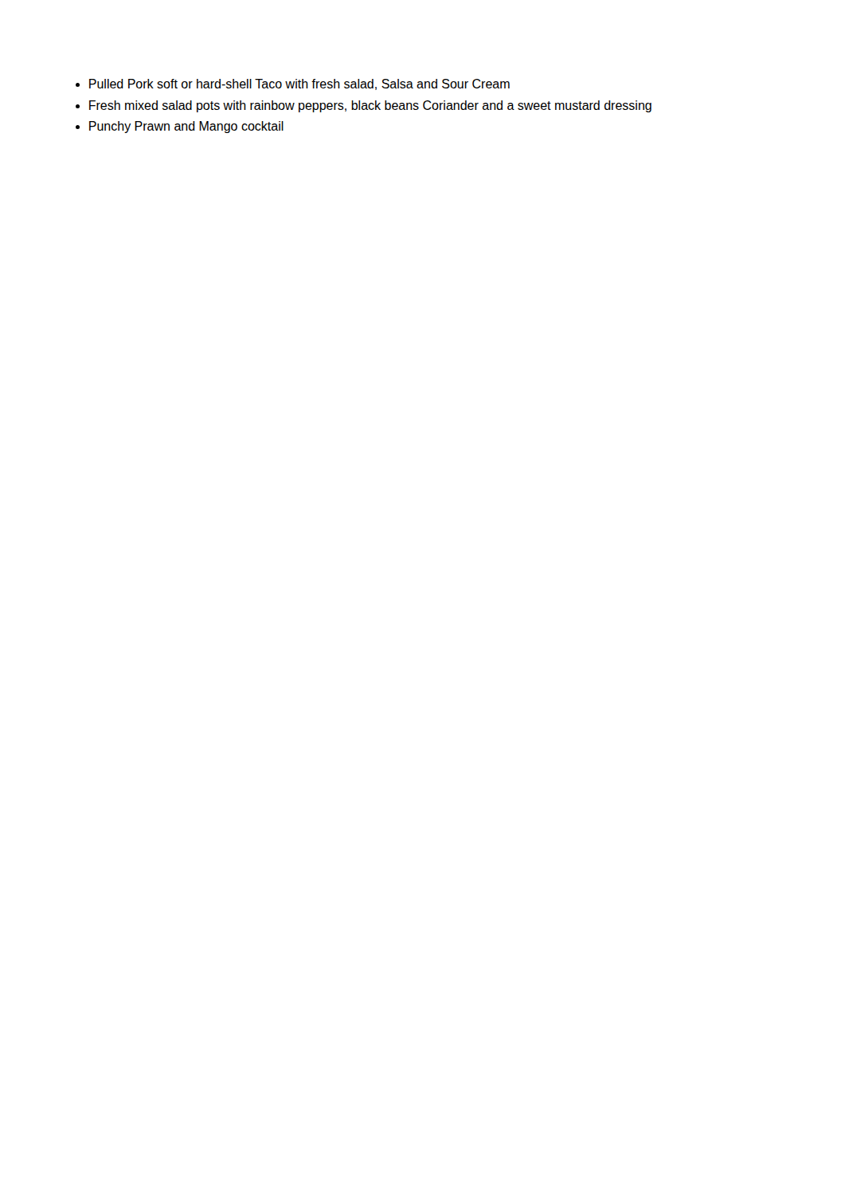Pulled Pork soft or hard-shell Taco with fresh salad, Salsa and Sour Cream
Fresh mixed salad pots with rainbow peppers, black beans Coriander and a sweet mustard dressing
Punchy Prawn and Mango cocktail